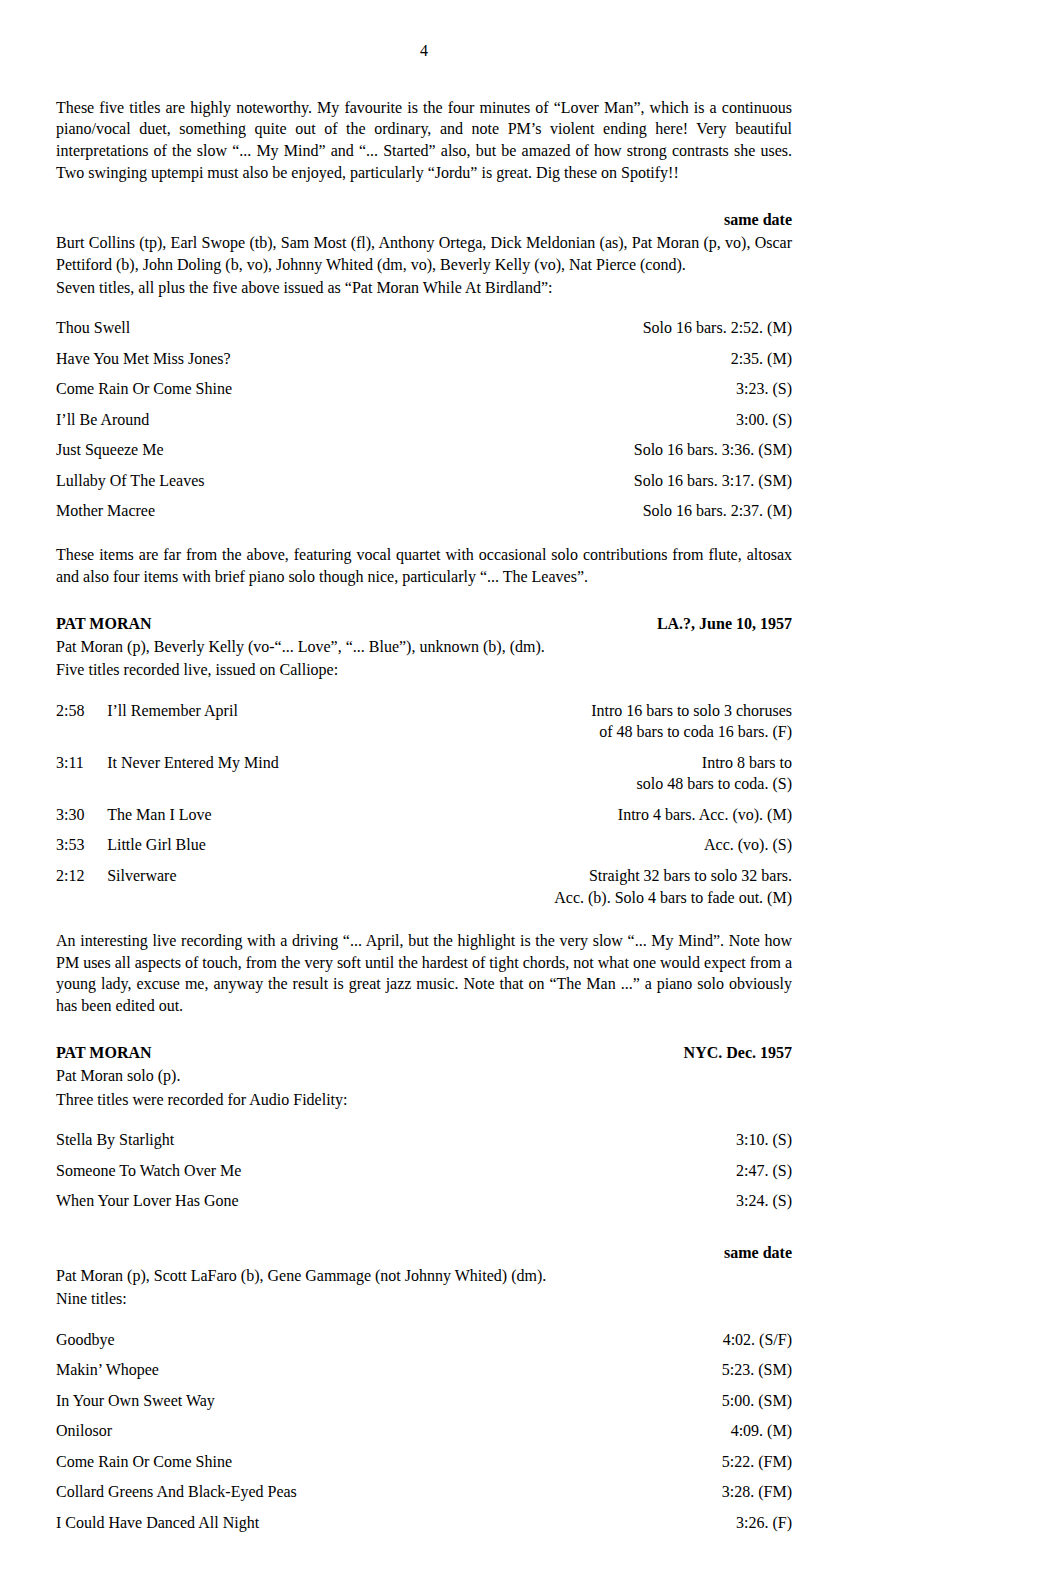4
These five titles are highly noteworthy. My favourite is the four minutes of “Lover Man”, which is a continuous piano/vocal duet, something quite out of the ordinary, and note PM’s violent ending here! Very beautiful interpretations of the slow “... My Mind” and “... Started” also, but be amazed of how strong contrasts she uses. Two swinging uptempi must also be enjoyed, particularly “Jordu” is great. Dig these on Spotify!!
same date
Burt Collins (tp), Earl Swope (tb), Sam Most (fl), Anthony Ortega, Dick Meldonian (as), Pat Moran (p, vo), Oscar Pettiford (b), John Doling (b, vo), Johnny Whited (dm, vo), Beverly Kelly (vo), Nat Pierce (cond).
Seven titles, all plus the five above issued as “Pat Moran While At Birdland”:
| Thou Swell | Solo 16 bars. 2:52. (M) |
| Have You Met Miss Jones? | 2:35. (M) |
| Come Rain Or Come Shine | 3:23. (S) |
| I’ll Be Around | 3:00. (S) |
| Just Squeeze Me | Solo 16 bars. 3:36. (SM) |
| Lullaby Of The Leaves | Solo 16 bars. 3:17. (SM) |
| Mother Macree | Solo 16 bars. 2:37. (M) |
These items are far from the above, featuring vocal quartet with occasional solo contributions from flute, altosax and also four items with brief piano solo though nice, particularly “... The Leaves”.
PAT MORAN LA.?, June 10, 1957
Pat Moran (p), Beverly Kelly (vo-“... Love”, “... Blue”), unknown (b), (dm).
Five titles recorded live, issued on Calliope:
| 2:58 | I’ll Remember April | Intro 16 bars to solo 3 choruses of 48 bars to coda 16 bars. (F) |
| 3:11 | It Never Entered My Mind | Intro 8 bars to solo 48 bars to coda. (S) |
| 3:30 | The Man I Love | Intro 4 bars. Acc. (vo). (M) |
| 3:53 | Little Girl Blue | Acc. (vo). (S) |
| 2:12 | Silverware | Straight 32 bars to solo 32 bars. Acc. (b). Solo 4 bars to fade out. (M) |
An interesting live recording with a driving “... April, but the highlight is the very slow “... My Mind”. Note how PM uses all aspects of touch, from the very soft until the hardest of tight chords, not what one would expect from a young lady, excuse me, anyway the result is great jazz music. Note that on “The Man ...” a piano solo obviously has been edited out.
PAT MORAN NYC. Dec. 1957
Pat Moran solo (p).
Three titles were recorded for Audio Fidelity:
| Stella By Starlight | 3:10. (S) |
| Someone To Watch Over Me | 2:47. (S) |
| When Your Lover Has Gone | 3:24. (S) |
same date
Pat Moran (p), Scott LaFaro (b), Gene Gammage (not Johnny Whited) (dm).
Nine titles:
| Goodbye | 4:02. (S/F) |
| Makin’ Whopee | 5:23. (SM) |
| In Your Own Sweet Way | 5:00. (SM) |
| Onilosor | 4:09. (M) |
| Come Rain Or Come Shine | 5:22. (FM) |
| Collard Greens And Black-Eyed Peas | 3:28. (FM) |
| I Could Have Danced All Night | 3:26. (F) |